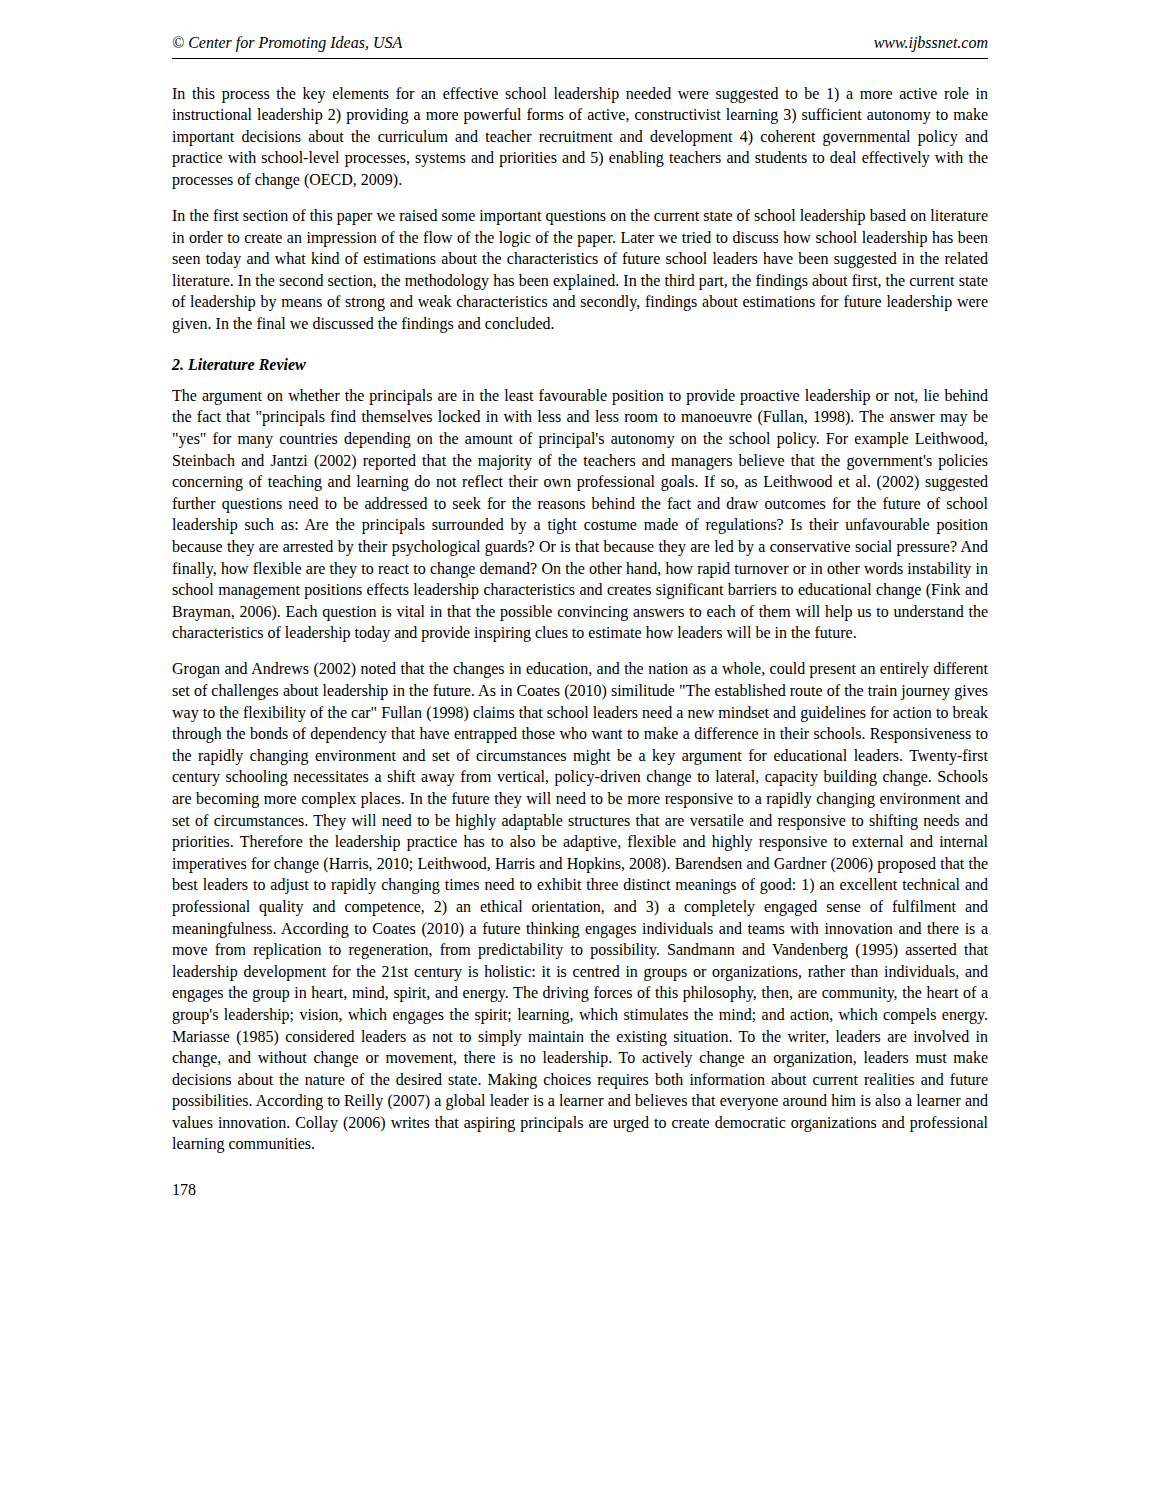© Center for Promoting Ideas, USA
www.ijbssnet.com
In this process the key elements for an effective school leadership needed were suggested to be 1) a more active role in instructional leadership 2) providing a more powerful forms of active, constructivist learning 3) sufficient autonomy to make important decisions about the curriculum and teacher recruitment and development 4) coherent governmental policy and practice with school-level processes, systems and priorities and 5) enabling teachers and students to deal effectively with the processes of change (OECD, 2009).
In the first section of this paper we raised some important questions on the current state of school leadership based on literature in order to create an impression of the flow of the logic of the paper. Later we tried to discuss how school leadership has been seen today and what kind of estimations about the characteristics of future school leaders have been suggested in the related literature. In the second section, the methodology has been explained. In the third part, the findings about first, the current state of leadership by means of strong and weak characteristics and secondly, findings about estimations for future leadership were given. In the final we discussed the findings and concluded.
2. Literature Review
The argument on whether the principals are in the least favourable position to provide proactive leadership or not, lie behind the fact that "principals find themselves locked in with less and less room to manoeuvre (Fullan, 1998). The answer may be "yes" for many countries depending on the amount of principal's autonomy on the school policy. For example Leithwood, Steinbach and Jantzi (2002) reported that the majority of the teachers and managers believe that the government's policies concerning of teaching and learning do not reflect their own professional goals. If so, as Leithwood et al. (2002) suggested further questions need to be addressed to seek for the reasons behind the fact and draw outcomes for the future of school leadership such as: Are the principals surrounded by a tight costume made of regulations? Is their unfavourable position because they are arrested by their psychological guards? Or is that because they are led by a conservative social pressure? And finally, how flexible are they to react to change demand? On the other hand, how rapid turnover or in other words instability in school management positions effects leadership characteristics and creates significant barriers to educational change (Fink and Brayman, 2006). Each question is vital in that the possible convincing answers to each of them will help us to understand the characteristics of leadership today and provide inspiring clues to estimate how leaders will be in the future.
Grogan and Andrews (2002) noted that the changes in education, and the nation as a whole, could present an entirely different set of challenges about leadership in the future. As in Coates (2010) similitude "The established route of the train journey gives way to the flexibility of the car" Fullan (1998) claims that school leaders need a new mindset and guidelines for action to break through the bonds of dependency that have entrapped those who want to make a difference in their schools. Responsiveness to the rapidly changing environment and set of circumstances might be a key argument for educational leaders. Twenty-first century schooling necessitates a shift away from vertical, policy-driven change to lateral, capacity building change. Schools are becoming more complex places. In the future they will need to be more responsive to a rapidly changing environment and set of circumstances. They will need to be highly adaptable structures that are versatile and responsive to shifting needs and priorities. Therefore the leadership practice has to also be adaptive, flexible and highly responsive to external and internal imperatives for change (Harris, 2010; Leithwood, Harris and Hopkins, 2008). Barendsen and Gardner (2006) proposed that the best leaders to adjust to rapidly changing times need to exhibit three distinct meanings of good: 1) an excellent technical and professional quality and competence, 2) an ethical orientation, and 3) a completely engaged sense of fulfilment and meaningfulness. According to Coates (2010) a future thinking engages individuals and teams with innovation and there is a move from replication to regeneration, from predictability to possibility. Sandmann and Vandenberg (1995) asserted that leadership development for the 21st century is holistic: it is centred in groups or organizations, rather than individuals, and engages the group in heart, mind, spirit, and energy. The driving forces of this philosophy, then, are community, the heart of a group's leadership; vision, which engages the spirit; learning, which stimulates the mind; and action, which compels energy. Mariasse (1985) considered leaders as not to simply maintain the existing situation. To the writer, leaders are involved in change, and without change or movement, there is no leadership. To actively change an organization, leaders must make decisions about the nature of the desired state. Making choices requires both information about current realities and future possibilities. According to Reilly (2007) a global leader is a learner and believes that everyone around him is also a learner and values innovation. Collay (2006) writes that aspiring principals are urged to create democratic organizations and professional learning communities.
178